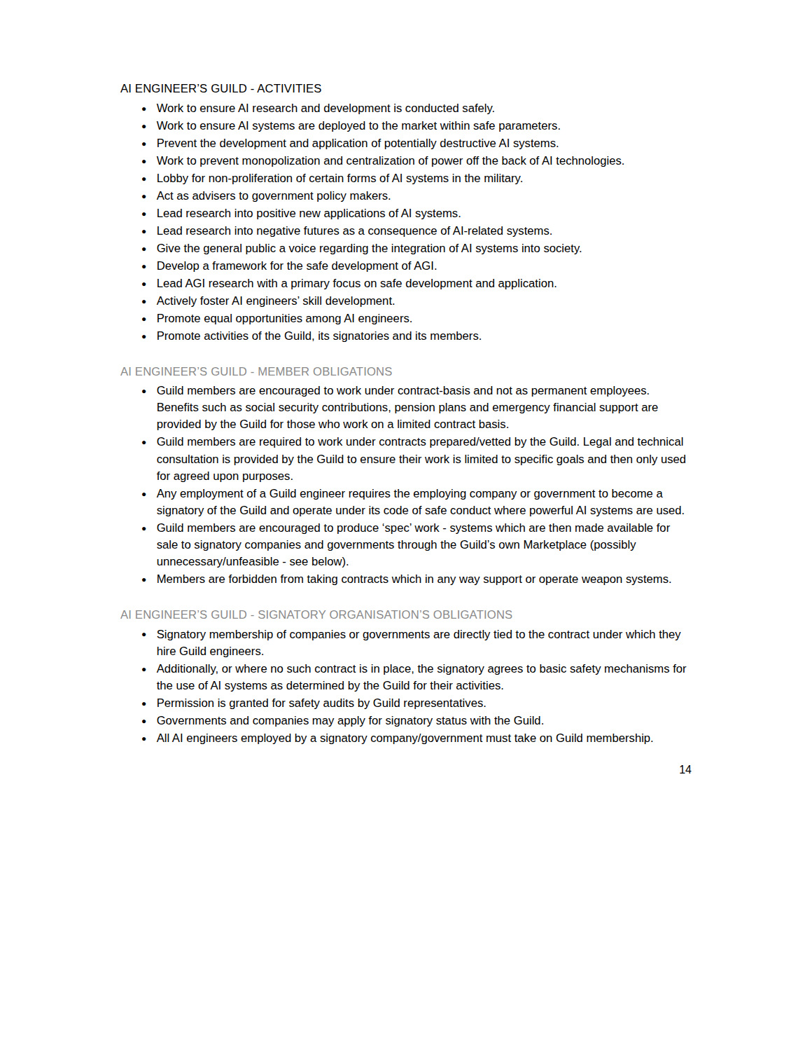AI ENGINEER’S GUILD - ACTIVITIES
Work to ensure AI research and development is conducted safely.
Work to ensure AI systems are deployed to the market within safe parameters.
Prevent the development and application of potentially destructive AI systems.
Work to prevent monopolization and centralization of power off the back of AI technologies.
Lobby for non-proliferation of certain forms of AI systems in the military.
Act as advisers to government policy makers.
Lead research into positive new applications of AI systems.
Lead research into negative futures as a consequence of AI-related systems.
Give the general public a voice regarding the integration of AI systems into society.
Develop a framework for the safe development of AGI.
Lead AGI research with a primary focus on safe development and application.
Actively foster AI engineers’ skill development.
Promote equal opportunities among AI engineers.
Promote activities of the Guild, its signatories and its members.
AI ENGINEER’S GUILD - MEMBER OBLIGATIONS
Guild members are encouraged to work under contract-basis and not as permanent employees. Benefits such as social security contributions, pension plans and emergency financial support are provided by the Guild for those who work on a limited contract basis.
Guild members are required to work under contracts prepared/vetted by the Guild. Legal and technical consultation is provided by the Guild to ensure their work is limited to specific goals and then only used for agreed upon purposes.
Any employment of a Guild engineer requires the employing company or government to become a signatory of the Guild and operate under its code of safe conduct where powerful AI systems are used.
Guild members are encouraged to produce ‘spec’ work - systems which are then made available for sale to signatory companies and governments through the Guild’s own Marketplace (possibly unnecessary/unfeasible - see below).
Members are forbidden from taking contracts which in any way support or operate weapon systems.
AI ENGINEER’S GUILD - SIGNATORY ORGANISATION’S OBLIGATIONS
Signatory membership of companies or governments are directly tied to the contract under which they hire Guild engineers.
Additionally, or where no such contract is in place, the signatory agrees to basic safety mechanisms for the use of AI systems as determined by the Guild for their activities.
Permission is granted for safety audits by Guild representatives.
Governments and companies may apply for signatory status with the Guild.
All AI engineers employed by a signatory company/government must take on Guild membership.
14